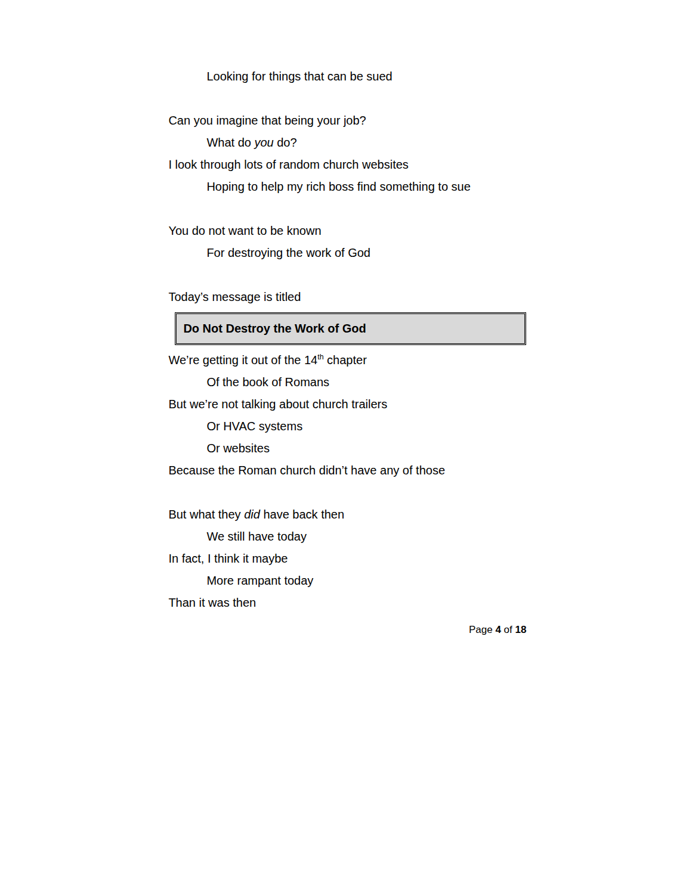Looking for things that can be sued
Can you imagine that being your job?
What do you do?
I look through lots of random church websites
Hoping to help my rich boss find something to sue
You do not want to be known
For destroying the work of God
Today’s message is titled
Do Not Destroy the Work of God
We’re getting it out of the 14th chapter
Of the book of Romans
But we’re not talking about church trailers
Or HVAC systems
Or websites
Because the Roman church didn’t have any of those
But what they did have back then
We still have today
In fact, I think it maybe
More rampant today
Than it was then
Page 4 of 18